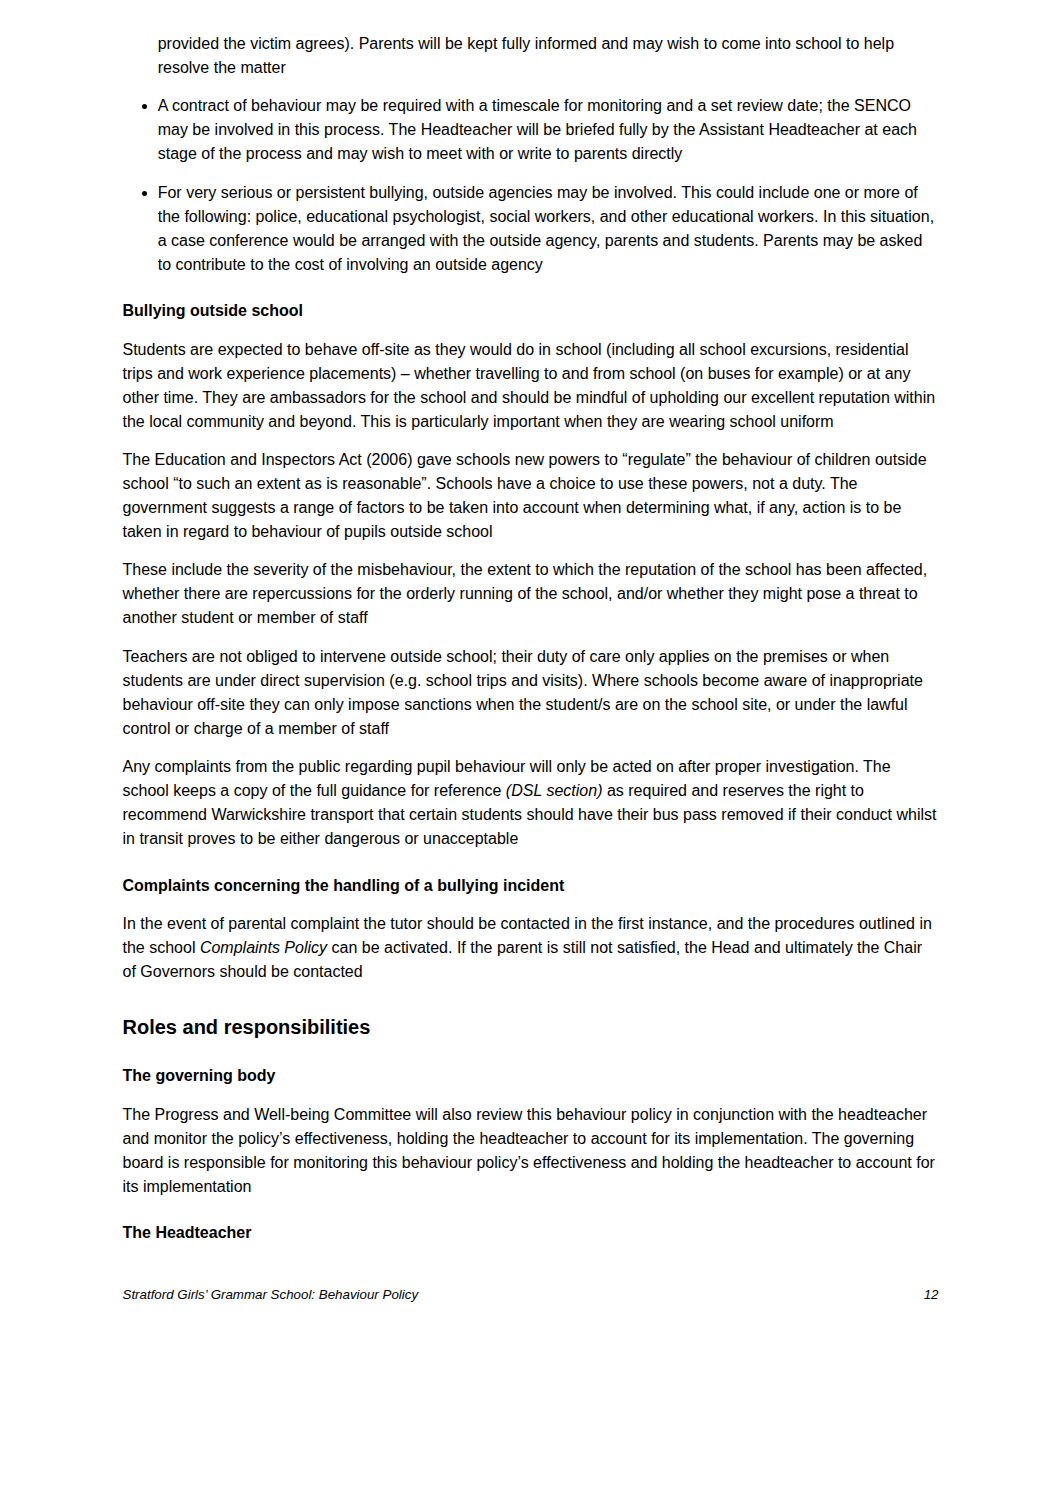provided the victim agrees). Parents will be kept fully informed and may wish to come into school to help resolve the matter
A contract of behaviour may be required with a timescale for monitoring and a set review date; the SENCO may be involved in this process. The Headteacher will be briefed fully by the Assistant Headteacher at each stage of the process and may wish to meet with or write to parents directly
For very serious or persistent bullying, outside agencies may be involved. This could include one or more of the following: police, educational psychologist, social workers, and other educational workers. In this situation, a case conference would be arranged with the outside agency, parents and students. Parents may be asked to contribute to the cost of involving an outside agency
Bullying outside school
Students are expected to behave off-site as they would do in school (including all school excursions, residential trips and work experience placements) – whether travelling to and from school (on buses for example) or at any other time. They are ambassadors for the school and should be mindful of upholding our excellent reputation within the local community and beyond. This is particularly important when they are wearing school uniform
The Education and Inspectors Act (2006) gave schools new powers to “regulate” the behaviour of children outside school “to such an extent as is reasonable”. Schools have a choice to use these powers, not a duty. The government suggests a range of factors to be taken into account when determining what, if any, action is to be taken in regard to behaviour of pupils outside school
These include the severity of the misbehaviour, the extent to which the reputation of the school has been affected, whether there are repercussions for the orderly running of the school, and/or whether they might pose a threat to another student or member of staff
Teachers are not obliged to intervene outside school; their duty of care only applies on the premises or when students are under direct supervision (e.g. school trips and visits). Where schools become aware of inappropriate behaviour off-site they can only impose sanctions when the student/s are on the school site, or under the lawful control or charge of a member of staff
Any complaints from the public regarding pupil behaviour will only be acted on after proper investigation. The school keeps a copy of the full guidance for reference (DSL section) as required and reserves the right to recommend Warwickshire transport that certain students should have their bus pass removed if their conduct whilst in transit proves to be either dangerous or unacceptable
Complaints concerning the handling of a bullying incident
In the event of parental complaint the tutor should be contacted in the first instance, and the procedures outlined in the school Complaints Policy can be activated. If the parent is still not satisfied, the Head and ultimately the Chair of Governors should be contacted
Roles and responsibilities
The governing body
The Progress and Well-being Committee will also review this behaviour policy in conjunction with the headteacher and monitor the policy’s effectiveness, holding the headteacher to account for its implementation. The governing board is responsible for monitoring this behaviour policy’s effectiveness and holding the headteacher to account for its implementation
The Headteacher
Stratford Girls’ Grammar School: Behaviour Policy 12